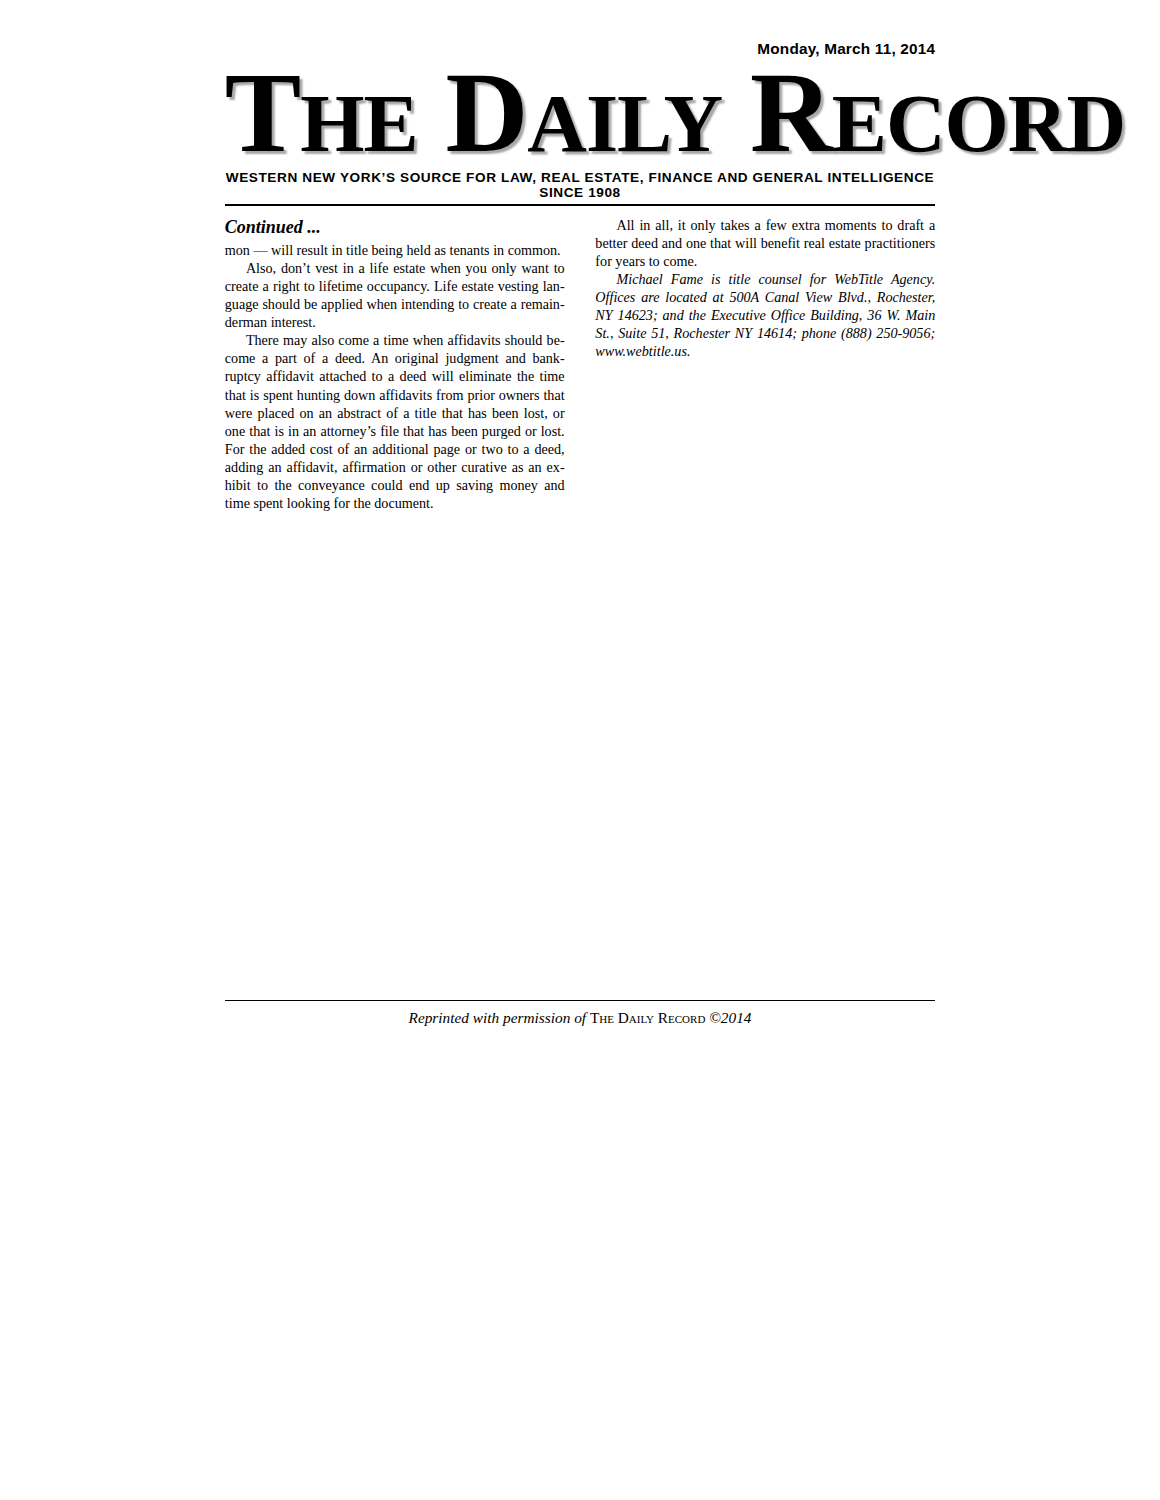Monday, March 11, 2014
THE DAILY RECORD
WESTERN NEW YORK’S SOURCE FOR LAW, REAL ESTATE, FINANCE AND GENERAL INTELLIGENCE SINCE 1908
Continued ...
mon — will result in title being held as tenants in common.
Also, don’t vest in a life estate when you only want to create a right to lifetime occupancy. Life estate vesting language should be applied when intending to create a remainderman interest.
There may also come a time when affidavits should become a part of a deed. An original judgment and bankruptcy affidavit attached to a deed will eliminate the time that is spent hunting down affidavits from prior owners that were placed on an abstract of a title that has been lost, or one that is in an attorney’s file that has been purged or lost. For the added cost of an additional page or two to a deed, adding an affidavit, affirmation or other curative as an exhibit to the conveyance could end up saving money and time spent looking for the document.
All in all, it only takes a few extra moments to draft a better deed and one that will benefit real estate practitioners for years to come.
Michael Fame is title counsel for WebTitle Agency. Offices are located at 500A Canal View Blvd., Rochester, NY 14623; and the Executive Office Building, 36 W. Main St., Suite 51, Rochester NY 14614; phone (888) 250-9056; www.webtitle.us.
Reprinted with permission of The Daily Record ©2014